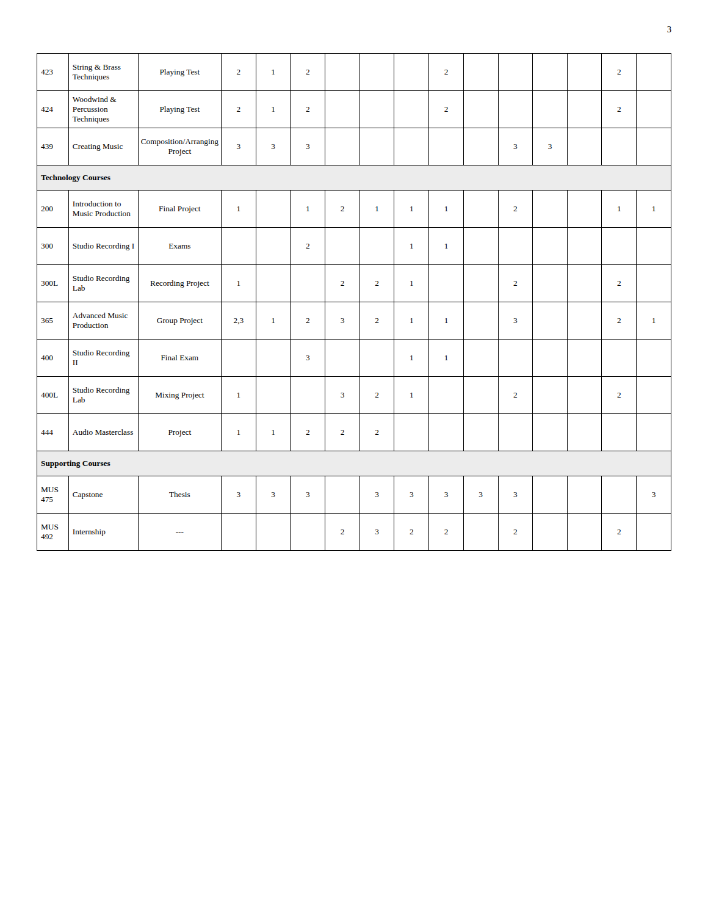3
| 423 | String & Brass Techniques | Playing Test | 2 | 1 | 2 | | | | 2 | | | | | 2 | |
| 424 | Woodwind & Percussion Techniques | Playing Test | 2 | 1 | 2 | | | | 2 | | | | | 2 | |
| 439 | Creating Music | Composition/Arranging Project | 3 | 3 | 3 | | | | | | 3 | 3 | | | |
| Technology Courses |
| 200 | Introduction to Music Production | Final Project | 1 | | 1 | 2 | 1 | 1 | 1 | | 2 | | | 1 | 1 |
| 300 | Studio Recording I | Exams | | | 2 | | | 1 | 1 | | | | | | |
| 300L | Studio Recording Lab | Recording Project | 1 | | | 2 | 2 | 1 | | | 2 | | | 2 | |
| 365 | Advanced Music Production | Group Project | 2,3 | 1 | 2 | 3 | 2 | 1 | 1 | | 3 | | | 2 | 1 |
| 400 | Studio Recording II | Final Exam | | | 3 | | | 1 | 1 | | | | | | |
| 400L | Studio Recording Lab | Mixing Project | 1 | | | 3 | 2 | 1 | | | 2 | | | 2 | |
| 444 | Audio Masterclass | Project | 1 | 1 | 2 | 2 | 2 | | | | | | | | |
| Supporting Courses |
| MUS 475 | Capstone | Thesis | 3 | 3 | 3 | | 3 | 3 | 3 | 3 | 3 | | | | 3 |
| MUS 492 | Internship | --- | | | | 2 | 3 | 2 | 2 | | 2 | | | 2 | |